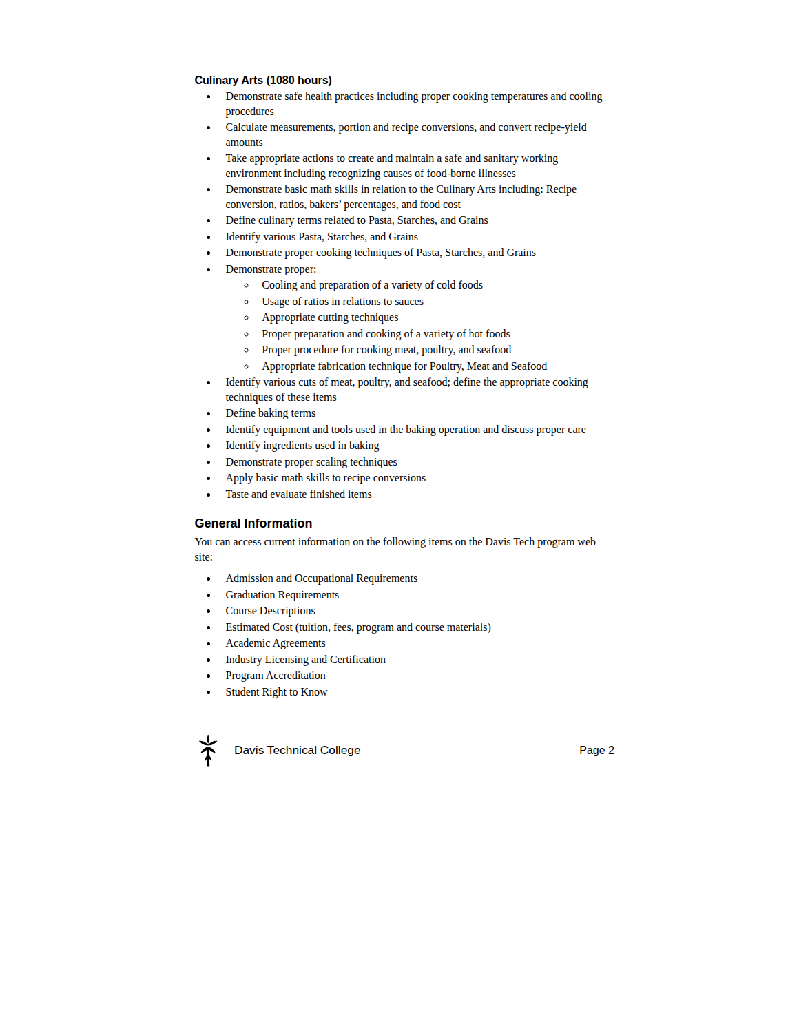Culinary Arts (1080 hours)
Demonstrate safe health practices including proper cooking temperatures and cooling procedures
Calculate measurements, portion and recipe conversions, and convert recipe-yield amounts
Take appropriate actions to create and maintain a safe and sanitary working environment including recognizing causes of food-borne illnesses
Demonstrate basic math skills in relation to the Culinary Arts including: Recipe conversion, ratios, bakers’ percentages, and food cost
Define culinary terms related to Pasta, Starches, and Grains
Identify various Pasta, Starches, and Grains
Demonstrate proper cooking techniques of Pasta, Starches, and Grains
Demonstrate proper:
Cooling and preparation of a variety of cold foods
Usage of ratios in relations to sauces
Appropriate cutting techniques
Proper preparation and cooking of a variety of hot foods
Proper procedure for cooking meat, poultry, and seafood
Appropriate fabrication technique for Poultry, Meat and Seafood
Identify various cuts of meat, poultry, and seafood; define the appropriate cooking techniques of these items
Define baking terms
Identify equipment and tools used in the baking operation and discuss proper care
Identify ingredients used in baking
Demonstrate proper scaling techniques
Apply basic math skills to recipe conversions
Taste and evaluate finished items
General Information
You can access current information on the following items on the Davis Tech program web site:
Admission and Occupational Requirements
Graduation Requirements
Course Descriptions
Estimated Cost (tuition, fees, program and course materials)
Academic Agreements
Industry Licensing and Certification
Program Accreditation
Student Right to Know
Davis Technical College
Page 2